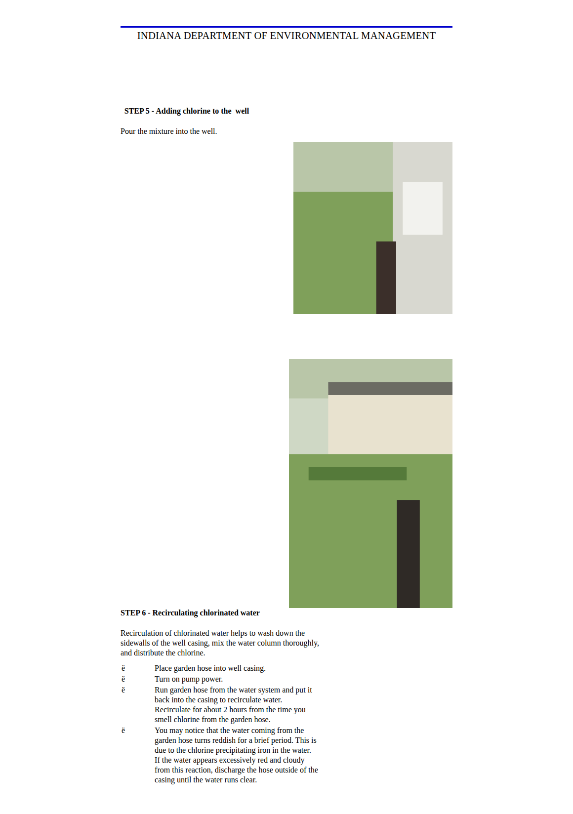INDIANA DEPARTMENT OF ENVIRONMENTAL MANAGEMENT
STEP 5 - Adding chlorine to the well
Pour the mixture into the well.
STEP 6 - Recirculating chlorinated water
Recirculation of chlorinated water helps to wash down the sidewalls of the well casing, mix the water column thoroughly, and distribute the chlorine.
Place garden hose into well casing.
Turn on pump power.
Run garden hose from the water system and put it back into the casing to recirculate water. Recirculate for about 2 hours from the time you smell chlorine from the garden hose.
You may notice that the water coming from the garden hose turns reddish for a brief period. This is due to the chlorine precipitating iron in the water. If the water appears excessively red and cloudy from this reaction, discharge the hose outside of the casing until the water runs clear.